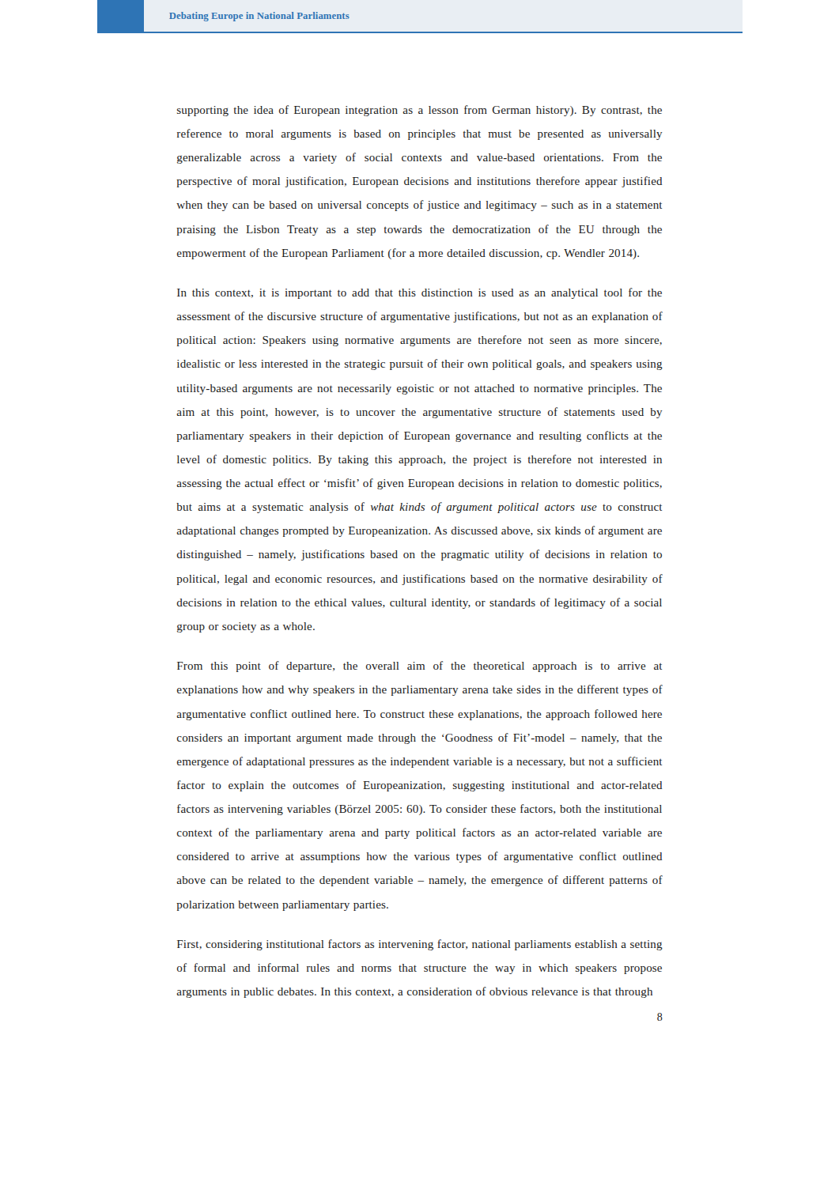Debating Europe in National Parliaments
supporting the idea of European integration as a lesson from German history). By contrast, the reference to moral arguments is based on principles that must be presented as universally generalizable across a variety of social contexts and value-based orientations. From the perspective of moral justification, European decisions and institutions therefore appear justified when they can be based on universal concepts of justice and legitimacy – such as in a statement praising the Lisbon Treaty as a step towards the democratization of the EU through the empowerment of the European Parliament (for a more detailed discussion, cp. Wendler 2014).
In this context, it is important to add that this distinction is used as an analytical tool for the assessment of the discursive structure of argumentative justifications, but not as an explanation of political action: Speakers using normative arguments are therefore not seen as more sincere, idealistic or less interested in the strategic pursuit of their own political goals, and speakers using utility-based arguments are not necessarily egoistic or not attached to normative principles. The aim at this point, however, is to uncover the argumentative structure of statements used by parliamentary speakers in their depiction of European governance and resulting conflicts at the level of domestic politics. By taking this approach, the project is therefore not interested in assessing the actual effect or ‘misfit’ of given European decisions in relation to domestic politics, but aims at a systematic analysis of what kinds of argument political actors use to construct adaptational changes prompted by Europeanization. As discussed above, six kinds of argument are distinguished – namely, justifications based on the pragmatic utility of decisions in relation to political, legal and economic resources, and justifications based on the normative desirability of decisions in relation to the ethical values, cultural identity, or standards of legitimacy of a social group or society as a whole.
From this point of departure, the overall aim of the theoretical approach is to arrive at explanations how and why speakers in the parliamentary arena take sides in the different types of argumentative conflict outlined here. To construct these explanations, the approach followed here considers an important argument made through the ‘Goodness of Fit’-model – namely, that the emergence of adaptational pressures as the independent variable is a necessary, but not a sufficient factor to explain the outcomes of Europeanization, suggesting institutional and actor-related factors as intervening variables (Börzel 2005: 60). To consider these factors, both the institutional context of the parliamentary arena and party political factors as an actor-related variable are considered to arrive at assumptions how the various types of argumentative conflict outlined above can be related to the dependent variable – namely, the emergence of different patterns of polarization between parliamentary parties.
First, considering institutional factors as intervening factor, national parliaments establish a setting of formal and informal rules and norms that structure the way in which speakers propose arguments in public debates. In this context, a consideration of obvious relevance is that through
8